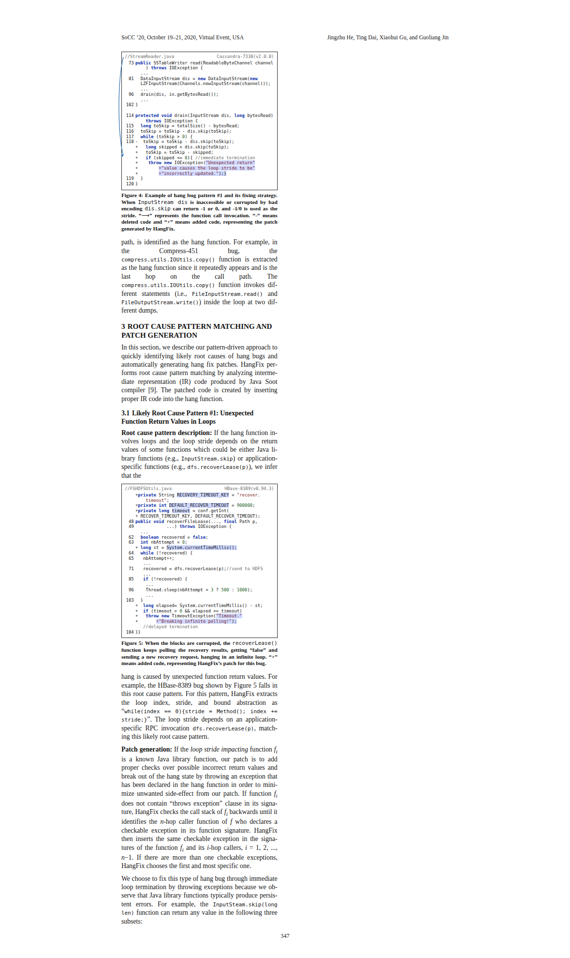SoCC ’20, October 19–21, 2020, Virtual Event, USA
Jingzhu He, Ting Dai, Xiaohui Gu, and Guoliang Jin
//StreamReader.java Cassandra-7330(v2.0.8)
73 public SSTableWriter read(ReadableByteChannel channel
    ) throws IOException {
  ...
81  DataInputStream dis = new DataInputStream(new
  LZFInputStream(Channels.newInputStream(channel)));
  ...
96  drain(dis, in.getBytesRead());
  ...
102}

114 protected void drain(InputStream dis, long bytesRead)
    throws IOException {
115  long toSkip = totalSize() - bytesRead;
116  toSkip = toSkip - dis.skip(toSkip);
117  while (toSkip > 0) {
118-  toSkip = toSkip - dis.skip(toSkip);
 +   long skipped = dis.skip(toSkip);
 +   toSkip = toSkip - skipped;
 +   if (skipped <= 0){ //immediate termination
 +    throw new IOException("Unexpected return"
 +        +"value causes the loop stride to be"
 +        +"incorrectly updated.");}
119  }
120}
Figure 4: Example of hang bug pattern #1 and its fixing strategy. When InputStream dis is inaccessible or corrupted by bad encoding dis.skip can return -1 or 0, and -1/0 is used as the stride. “⟶” represents the function call invocation. “-” means deleted code and “+” means added code, representing the patch generated by HangFix.
path, is identified as the hang function. For example, in the Compress-451 bug, the compress.utils.IOUtils.copy() function is extracted as the hang function since it repeatedly appears and is the last hop on the call path. The compress.utils.IOUtils.copy() function invokes different statements (i.e., FileInputStream.read() and FileOutputStream.write()) inside the loop at two different dumps.
3 ROOT CAUSE PATTERN MATCHING AND PATCH GENERATION
In this section, we describe our pattern-driven approach to quickly identifying likely root causes of hang bugs and automatically generating hang fix patches. HangFix performs root cause pattern matching by analyzing intermediate representation (IR) code produced by Java Soot compiler [9]. The patched code is created by inserting proper IR code into the hang function.
3.1 Likely Root Cause Pattern #1: Unexpected Function Return Values in Loops
Root cause pattern description: If the hang function involves loops and the loop stride depends on the return values of some functions which could be either Java library functions (e.g., InputStream.skip) or application-specific functions (e.g., dfs.recoverLease(p)), we infer that the
//FSHDFSUtils.java HBase-8389(v0.94.3)
 +private String RECOVERY_TIMEOUT_KEY = "recover.
    timeout";
 +private int DEFAULT_RECOVER_TIMEOUT = 900000;
 +private long timeout = conf.getInt(
 + RECOVER_TIMEOUT_KEY, DEFAULT_RECOVER_TIMEOUT);
48 public void recoverFileLease(..., final Path p,
49            ...) throws IOException {
  ...
62  boolean recovered = false;
63  int nbAttempt = 0;
 + long st = System.currentTimeMillis();
64  while (!recovered) {
65   nbAttempt++;
   ...
71   recovered = dfs.recoverLease(p);//send to HDFS
   ...
85   if (!recovered) {
    ...
96    Thread.sleep(nbAttempt < 3 ? 500 : 1000);
    ...
103  }
 +  long elapsed= System.currentTimeMillis() - st;
 +  if (timeout > 0 && elapsed >= timeout)
 +   throw new TimeoutException("Timeout."
 +       +"Breaking infinite polling!");
   //delayed termination
104}}
Figure 5: When the blocks are corrupted, the recoverLease() function keeps polling the recovery results, getting “false” and sending a new recovery request, hanging in an infinite loop. “+” means added code, representing HangFix’s patch for this bug.
hang is caused by unexpected function return values. For example, the HBase-8389 bug shown by Figure 5 falls in this root cause pattern. For this pattern, HangFix extracts the loop index, stride, and bound abstraction as “while(index == 0){stride = Method(); index += stride;}”. The loop stride depends on an application-specific RPC invocation dfs.recoverLease(p), matching this likely root cause pattern.
Patch generation: If the loop stride impacting function fi is a known Java library function, our patch is to add proper checks over possible incorrect return values and break out of the hang state by throwing an exception that has been declared in the hang function in order to minimize unwanted side-effect from our patch. If function fi does not contain “throws exception” clause in its signature, HangFix checks the call stack of fi backwards until it identifies the n-hop caller function of f who declares a checkable exception in its function signature. HangFix then inserts the same checkable exception in the signatures of the function fi and its i-hop callers, i = 1, 2, ..., n−1. If there are more than one checkable exceptions, HangFix chooses the first and most specific one.
We choose to fix this type of hang bug through immediate loop termination by throwing exceptions because we observe that Java library functions typically produce persistent errors. For example, the InputSteam.skip(long len) function can return any value in the following three subsets:
347